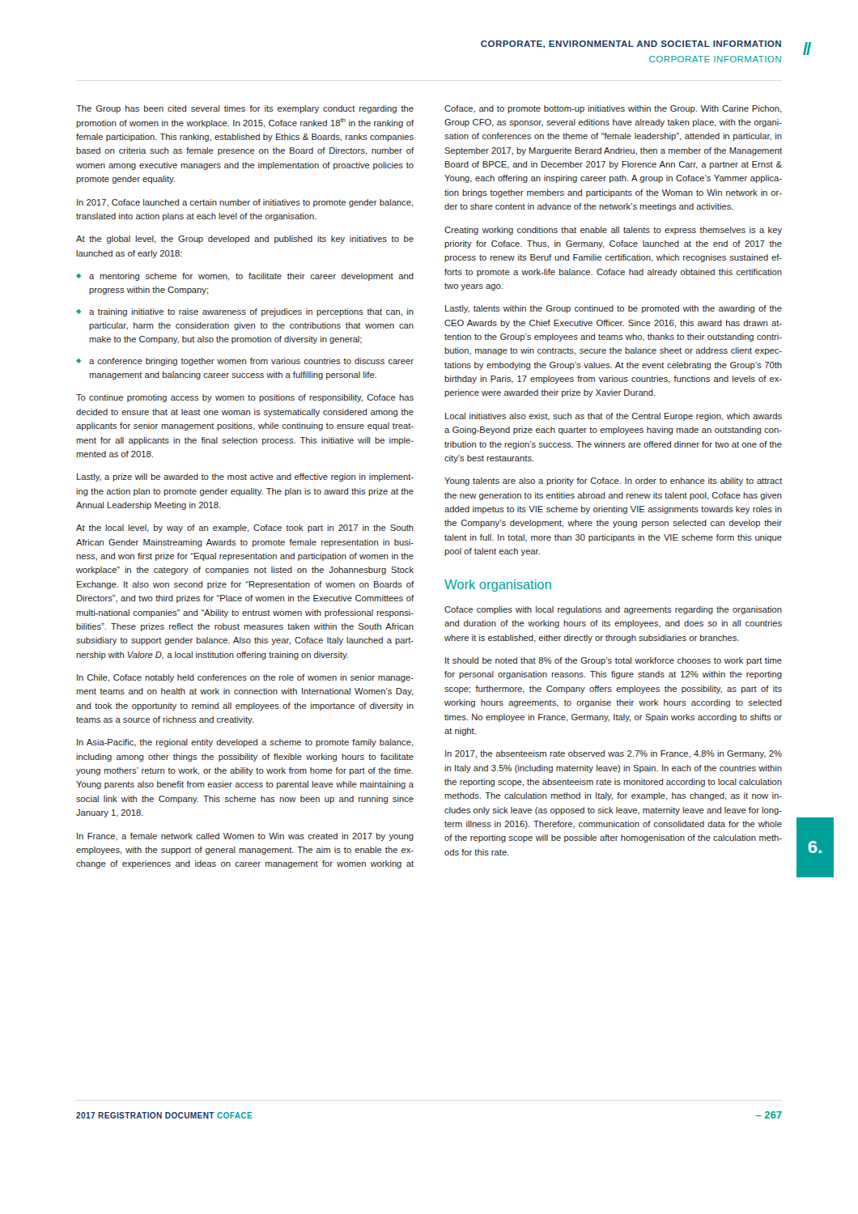//
Corporate, Environmental and Societal Information
Corporate Information
The Group has been cited several times for its exemplary conduct regarding the promotion of women in the workplace. In 2015, Coface ranked 18th in the ranking of female participation. This ranking, established by Ethics & Boards, ranks companies based on criteria such as female presence on the Board of Directors, number of women among executive managers and the implementation of proactive policies to promote gender equality.
In 2017, Coface launched a certain number of initiatives to promote gender balance, translated into action plans at each level of the organisation.
At the global level, the Group developed and published its key initiatives to be launched as of early 2018:
a mentoring scheme for women, to facilitate their career development and progress within the Company;
a training initiative to raise awareness of prejudices in perceptions that can, in particular, harm the consideration given to the contributions that women can make to the Company, but also the promotion of diversity in general;
a conference bringing together women from various countries to discuss career management and balancing career success with a fulfilling personal life.
To continue promoting access by women to positions of responsibility, Coface has decided to ensure that at least one woman is systematically considered among the applicants for senior management positions, while continuing to ensure equal treatment for all applicants in the final selection process. This initiative will be implemented as of 2018.
Lastly, a prize will be awarded to the most active and effective region in implementing the action plan to promote gender equality. The plan is to award this prize at the Annual Leadership Meeting in 2018.
At the local level, by way of an example, Coface took part in 2017 in the South African Gender Mainstreaming Awards to promote female representation in business, and won first prize for “Equal representation and participation of women in the workplace” in the category of companies not listed on the Johannesburg Stock Exchange. It also won second prize for “Representation of women on Boards of Directors”, and two third prizes for “Place of women in the Executive Committees of multi-national companies” and “Ability to entrust women with professional responsibilities”. These prizes reflect the robust measures taken within the South African subsidiary to support gender balance. Also this year, Coface Italy launched a partnership with Valore D, a local institution offering training on diversity.
In Chile, Coface notably held conferences on the role of women in senior management teams and on health at work in connection with International Women’s Day, and took the opportunity to remind all employees of the importance of diversity in teams as a source of richness and creativity.
In Asia-Pacific, the regional entity developed a scheme to promote family balance, including among other things the possibility of flexible working hours to facilitate young mothers’ return to work, or the ability to work from home for part of the time. Young parents also benefit from easier access to parental leave while maintaining a social link with the Company. This scheme has now been up and running since January 1, 2018.
In France, a female network called Women to Win was created in 2017 by young employees, with the support of general management. The aim is to enable the exchange of experiences and ideas on career management for women working at Coface, and to promote bottom-up initiatives within the Group. With Carine Pichon, Group CFO, as sponsor, several editions have already taken place, with the organisation of conferences on the theme of “female leadership”, attended in particular, in September 2017, by Marguerite Berard Andrieu, then a member of the Management Board of BPCE, and in December 2017 by Florence Ann Carr, a partner at Ernst & Young, each offering an inspiring career path. A group in Coface’s Yammer application brings together members and participants of the Woman to Win network in order to share content in advance of the network’s meetings and activities.
Creating working conditions that enable all talents to express themselves is a key priority for Coface. Thus, in Germany, Coface launched at the end of 2017 the process to renew its Beruf und Familie certification, which recognises sustained efforts to promote a work-life balance. Coface had already obtained this certification two years ago.
Lastly, talents within the Group continued to be promoted with the awarding of the CEO Awards by the Chief Executive Officer. Since 2016, this award has drawn attention to the Group’s employees and teams who, thanks to their outstanding contribution, manage to win contracts, secure the balance sheet or address client expectations by embodying the Group’s values. At the event celebrating the Group’s 70th birthday in Paris, 17 employees from various countries, functions and levels of experience were awarded their prize by Xavier Durand.
Local initiatives also exist, such as that of the Central Europe region, which awards a Going-Beyond prize each quarter to employees having made an outstanding contribution to the region’s success. The winners are offered dinner for two at one of the city’s best restaurants.
Young talents are also a priority for Coface. In order to enhance its ability to attract the new generation to its entities abroad and renew its talent pool, Coface has given added impetus to its VIE scheme by orienting VIE assignments towards key roles in the Company’s development, where the young person selected can develop their talent in full. In total, more than 30 participants in the VIE scheme form this unique pool of talent each year.
Work organisation
Coface complies with local regulations and agreements regarding the organisation and duration of the working hours of its employees, and does so in all countries where it is established, either directly or through subsidiaries or branches.
It should be noted that 8% of the Group’s total workforce chooses to work part time for personal organisation reasons. This figure stands at 12% within the reporting scope; furthermore, the Company offers employees the possibility, as part of its working hours agreements, to organise their work hours according to selected times. No employee in France, Germany, Italy, or Spain works according to shifts or at night.
In 2017, the absenteeism rate observed was 2.7% in France, 4.8% in Germany, 2% in Italy and 3.5% (including maternity leave) in Spain. In each of the countries within the reporting scope, the absenteeism rate is monitored according to local calculation methods. The calculation method in Italy, for example, has changed, as it now includes only sick leave (as opposed to sick leave, maternity leave and leave for long-term illness in 2016). Therefore, communication of consolidated data for the whole of the reporting scope will be possible after homogenisation of the calculation methods for this rate.
6.
2017 REGISTRATION DOCUMENT COFACE
– 267